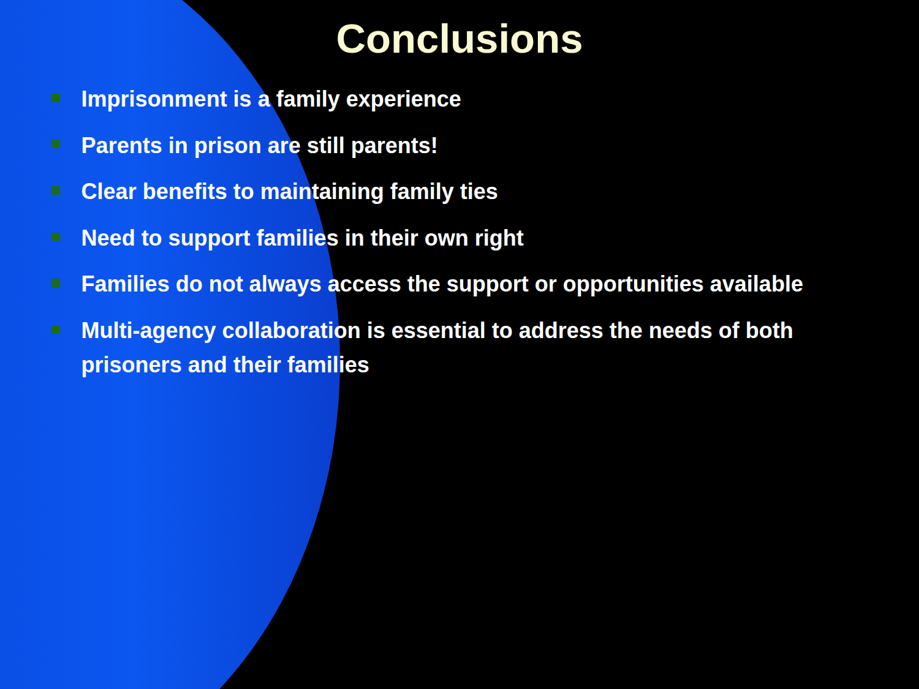Conclusions
Imprisonment is a family experience
Parents in prison are still parents!
Clear benefits to maintaining family ties
Need to support families in their own right
Families do not always access the support or opportunities available
Multi-agency collaboration is essential to address the needs of both prisoners and their families